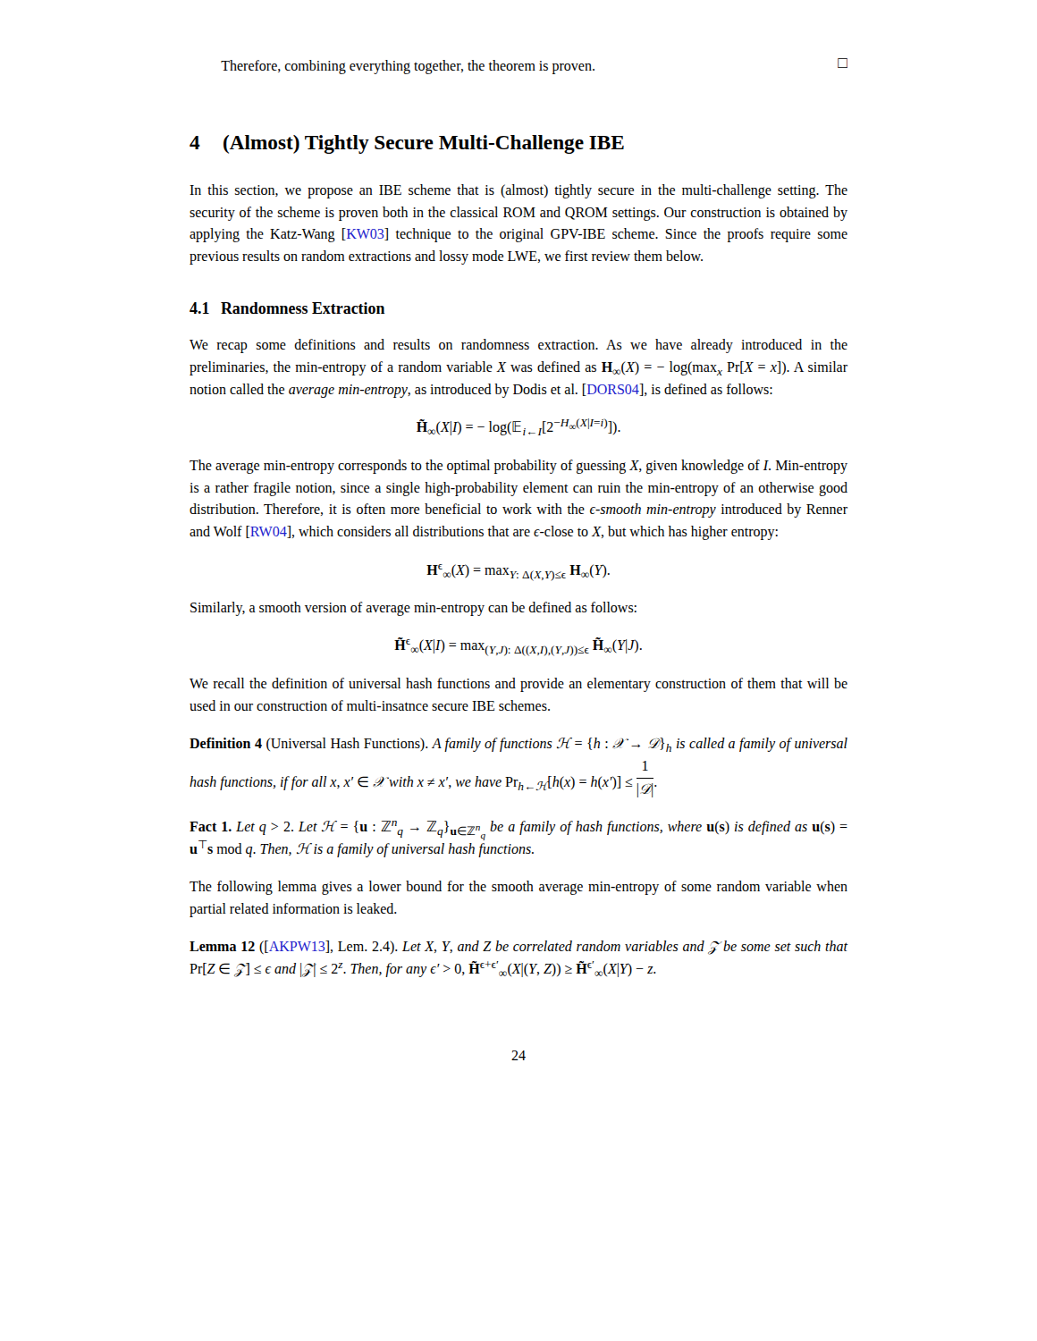Therefore, combining everything together, the theorem is proven.□
4(Almost) Tightly Secure Multi-Challenge IBE
In this section, we propose an IBE scheme that is (almost) tightly secure in the multi-challenge setting. The security of the scheme is proven both in the classical ROM and QROM settings. Our construction is obtained by applying the Katz-Wang [KW03] technique to the original GPV-IBE scheme. Since the proofs require some previous results on random extractions and lossy mode LWE, we first review them below.
4.1 Randomness Extraction
We recap some definitions and results on randomness extraction. As we have already introduced in the preliminaries, the min-entropy of a random variable X was defined as H∞(X) = − log(maxx Pr[X = x]). A similar notion called the average min-entropy, as introduced by Dodis et al. [DORS04], is defined as follows:
H̃∞(X|I) = − log(𝔼i←I[2−H∞(X|I=i)]).
The average min-entropy corresponds to the optimal probability of guessing X, given knowledge of I. Min-entropy is a rather fragile notion, since a single high-probability element can ruin the min-entropy of an otherwise good distribution. Therefore, it is often more beneficial to work with the ϵ-smooth min-entropy introduced by Renner and Wolf [RW04], which considers all distributions that are ϵ-close to X, but which has higher entropy:
Hϵ∞(X) = maxY: Δ(X,Y)≤ϵ H∞(Y).
Similarly, a smooth version of average min-entropy can be defined as follows:
H̃ϵ∞(X|I) = max(Y,J): Δ((X,I),(Y,J))≤ϵ H̃∞(Y|J).
We recall the definition of universal hash functions and provide an elementary construction of them that will be used in our construction of multi-insatnce secure IBE schemes.
Definition 4 (Universal Hash Functions). A family of functions ℋ = {h : 𝒳 → 𝒟}h is called a family of universal hash functions, if for all x, x′ ∈ 𝒳 with x ≠ x′, we have Prh←ℋ[h(x) = h(x′)] ≤ 1|𝒟|.
Fact 1. Let q > 2. Let ℋ = {u : ℤnq → ℤq}u∈ℤnq be a family of hash functions, where u(s) is defined as u(s) = u⊤s mod q. Then, ℋ is a family of universal hash functions.
The following lemma gives a lower bound for the smooth average min-entropy of some random variable when partial related information is leaked.
Lemma 12 ([AKPW13], Lem. 2.4). Let X, Y, and Z be correlated random variables and 𝒵 be some set such that Pr[Z ∈ 𝒵] ≤ ϵ and |𝒵| ≤ 2z. Then, for any ϵ′ > 0, H̃ϵ+ϵ′∞(X|(Y, Z)) ≥ H̃ϵ′∞(X|Y) − z.
24